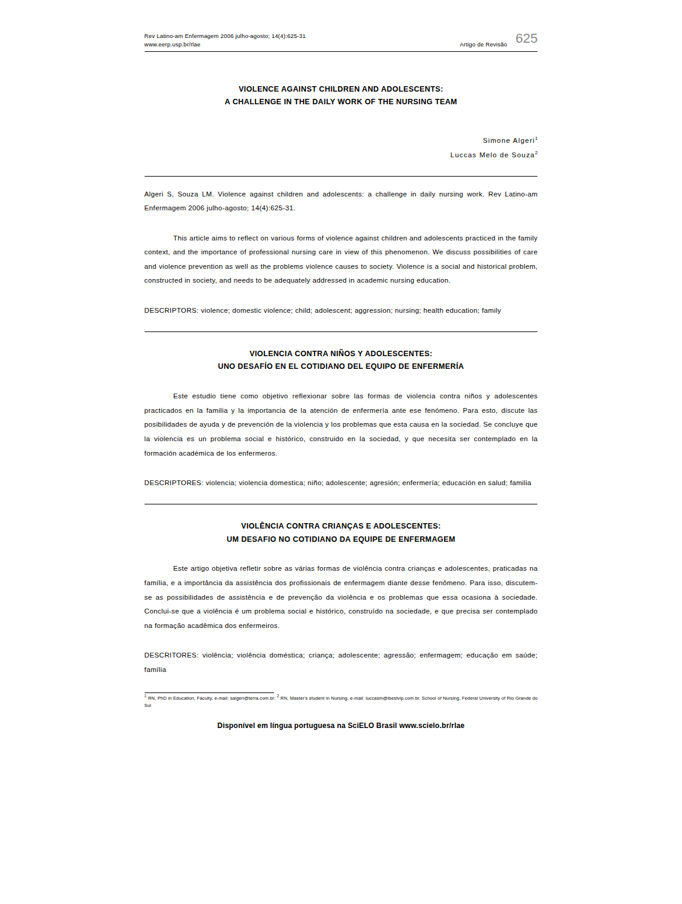Rev Latino-am Enfermagem 2006 julho-agosto; 14(4):625-31
www.eerp.usp.br/rlae
Artigo de Revisão
625
Violence against children and adolescents:
a challenge in the daily work of the nursing team
Simone Algeri1
Luccas Melo de Souza2
Algeri S, Souza LM. Violence against children and adolescents: a challenge in daily nursing work. Rev Latino-am Enfermagem 2006 julho-agosto; 14(4):625-31.
This article aims to reflect on various forms of violence against children and adolescents practiced in the family context, and the importance of professional nursing care in view of this phenomenon. We discuss possibilities of care and violence prevention as well as the problems violence causes to society. Violence is a social and historical problem, constructed in society, and needs to be adequately addressed in academic nursing education.
DESCRIPTORS: violence; domestic violence; child; adolescent; aggression; nursing; health education; family
Violencia contra niños y adolescentes:
uno desafío en el cotidiano del equipo de enfermería
Este estudio tiene como objetivo reflexionar sobre las formas de violencia contra niños y adolescentes practicados en la familia y la importancia de la atención de enfermería ante ese fenómeno. Para esto, discute las posibilidades de ayuda y de prevención de la violencia y los problemas que esta causa en la sociedad. Se concluye que la violencia es un problema social e histórico, construido en la sociedad, y que necesita ser contemplado en la formación académica de los enfermeros.
DESCRIPTORES: violencia; violencia domestica; niño; adolescente; agresión; enfermería; educación en salud; familia
Violência contra crianças e adolescentes:
um desafio no cotidiano da equipe de enfermagem
Este artigo objetiva refletir sobre as várias formas de violência contra crianças e adolescentes, praticadas na família, e a importância da assistência dos profissionais de enfermagem diante desse fenômeno. Para isso, discutem-se as possibilidades de assistência e de prevenção da violência e os problemas que essa ocasiona à sociedade. Conclui-se que a violência é um problema social e histórico, construído na sociedade, e que precisa ser contemplado na formação acadêmica dos enfermeiros.
DESCRITORES: violência; violência doméstica; criança; adolescente; agressão; enfermagem; educação em saúde; família
1 RN, PhD in Education, Faculty, e-mail: salgeri@terra.com.br; 2 RN, Master's student in Nursing, e-mail: luccasm@ibestvip.com.br. School of Nursing, Federal University of Rio Grande do Sul
Disponível em língua portuguesa na SciELO Brasil www.scielo.br/rlae